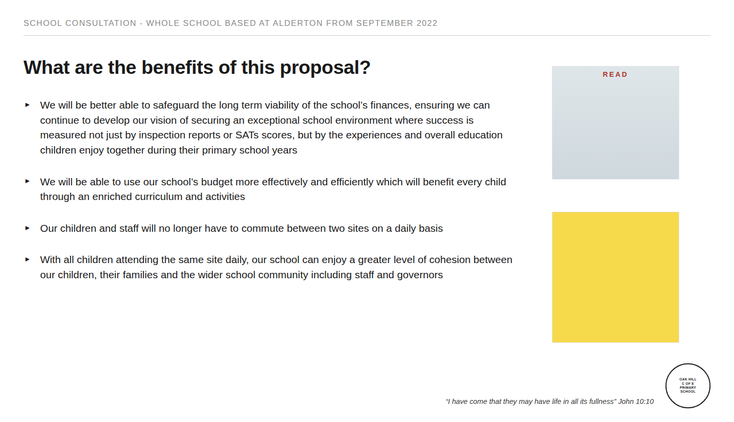School Consultation - Whole School Based at Alderton from September 2022
What are the benefits of this proposal?
We will be better able to safeguard the long term viability of the school’s finances, ensuring we can continue to develop our vision of securing an exceptional school environment where success is measured not just by inspection reports or SATs scores, but by the experiences and overall education children enjoy together during their primary school years
We will be able to use our school’s budget more effectively and efficiently which will benefit every child through an enriched curriculum and activities
Our children and staff will no longer have to commute between two sites on a daily basis
With all children attending the same site daily, our school can enjoy a greater level of cohesion between our children, their families and the wider school community including staff and governors
“I have come that they may have life in all its fullness” John 10:10
Oak Hill
C of E
Primary
School